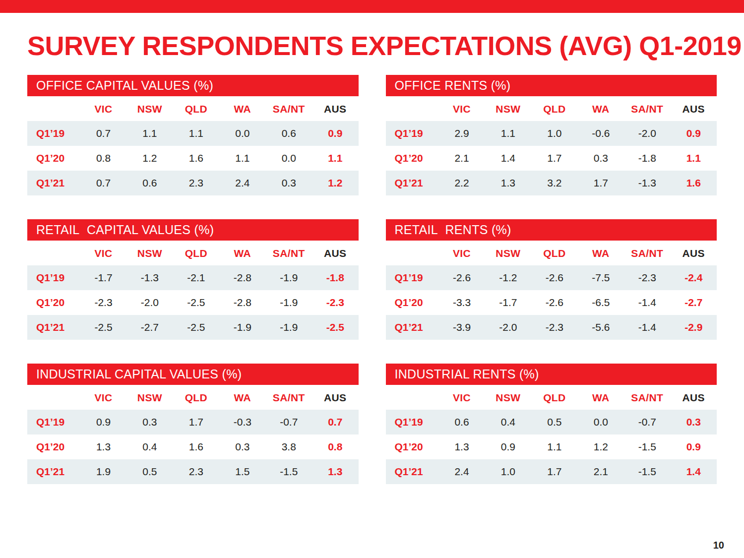Survey Respondents Expectations (Avg) Q1-2019
Office Capital Values (%)
| | VIC | NSW | QLD | WA | SA/NT | AUS |
| --- | --- | --- | --- | --- | --- | --- |
| Q1’19 | 0.7 | 1.1 | 1.1 | 0.0 | 0.6 | 0.9 |
| Q1’20 | 0.8 | 1.2 | 1.6 | 1.1 | 0.0 | 1.1 |
| Q1’21 | 0.7 | 0.6 | 2.3 | 2.4 | 0.3 | 1.2 |
Office Rents (%)
| | VIC | NSW | QLD | WA | SA/NT | AUS |
| --- | --- | --- | --- | --- | --- | --- |
| Q1’19 | 2.9 | 1.1 | 1.0 | -0.6 | -2.0 | 0.9 |
| Q1’20 | 2.1 | 1.4 | 1.7 | 0.3 | -1.8 | 1.1 |
| Q1’21 | 2.2 | 1.3 | 3.2 | 1.7 | -1.3 | 1.6 |
Retail Capital Values (%)
| | VIC | NSW | QLD | WA | SA/NT | AUS |
| --- | --- | --- | --- | --- | --- | --- |
| Q1’19 | -1.7 | -1.3 | -2.1 | -2.8 | -1.9 | -1.8 |
| Q1’20 | -2.3 | -2.0 | -2.5 | -2.8 | -1.9 | -2.3 |
| Q1’21 | -2.5 | -2.7 | -2.5 | -1.9 | -1.9 | -2.5 |
Retail Rents (%)
| | VIC | NSW | QLD | WA | SA/NT | AUS |
| --- | --- | --- | --- | --- | --- | --- |
| Q1’19 | -2.6 | -1.2 | -2.6 | -7.5 | -2.3 | -2.4 |
| Q1’20 | -3.3 | -1.7 | -2.6 | -6.5 | -1.4 | -2.7 |
| Q1’21 | -3.9 | -2.0 | -2.3 | -5.6 | -1.4 | -2.9 |
Industrial Capital Values (%)
| | VIC | NSW | QLD | WA | SA/NT | AUS |
| --- | --- | --- | --- | --- | --- | --- |
| Q1’19 | 0.9 | 0.3 | 1.7 | -0.3 | -0.7 | 0.7 |
| Q1’20 | 1.3 | 0.4 | 1.6 | 0.3 | 3.8 | 0.8 |
| Q1’21 | 1.9 | 0.5 | 2.3 | 1.5 | -1.5 | 1.3 |
Industrial Rents (%)
| | VIC | NSW | QLD | WA | SA/NT | AUS |
| --- | --- | --- | --- | --- | --- | --- |
| Q1’19 | 0.6 | 0.4 | 0.5 | 0.0 | -0.7 | 0.3 |
| Q1’20 | 1.3 | 0.9 | 1.1 | 1.2 | -1.5 | 0.9 |
| Q1’21 | 2.4 | 1.0 | 1.7 | 2.1 | -1.5 | 1.4 |
10